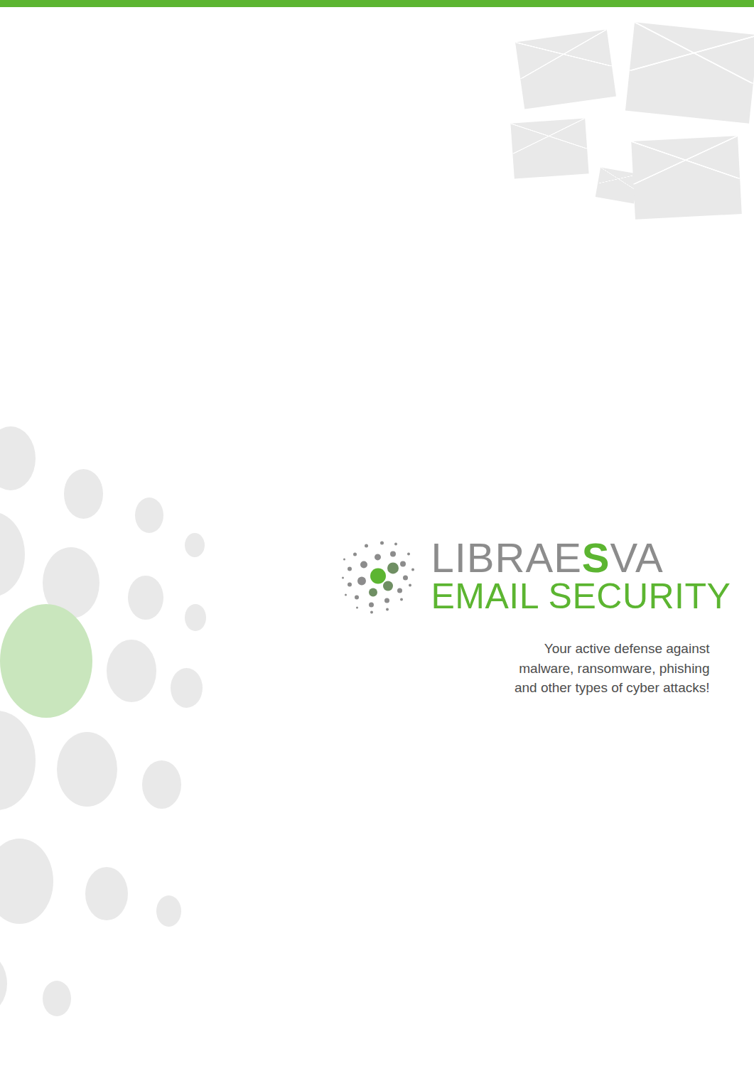LIBRAESVA
EMAIL SECURITY
Your active defense against
malware, ransomware, phishing
and other types of cyber attacks!